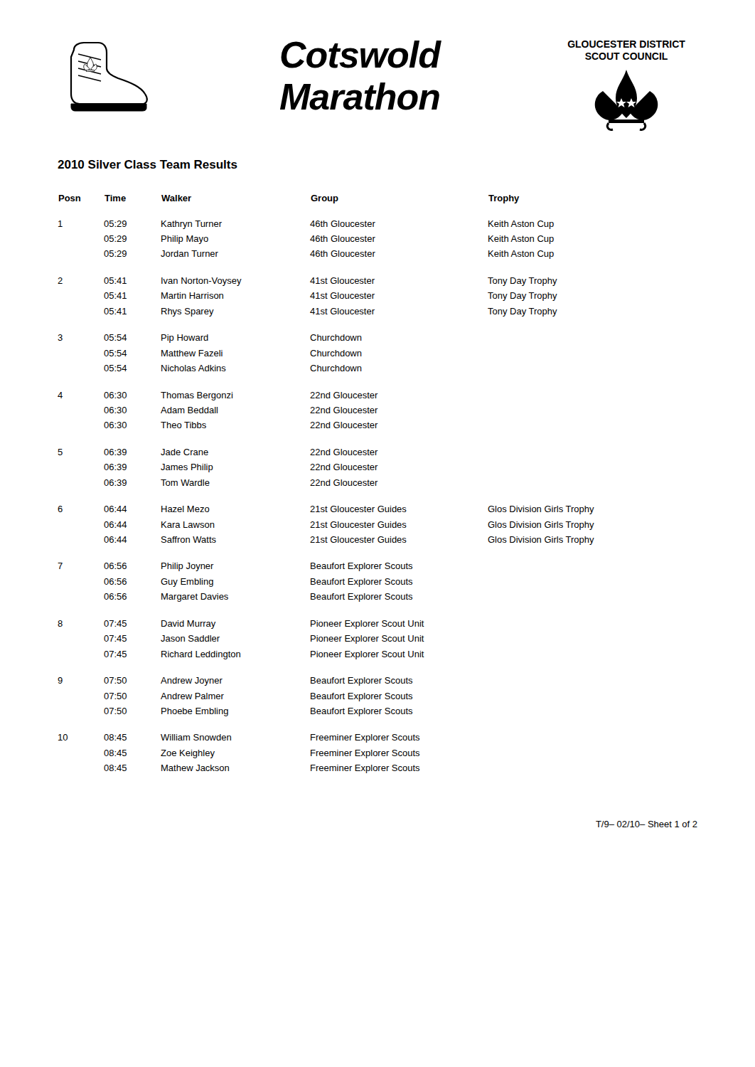Cotswold
Marathon
GLOUCESTER DISTRICT
SCOUT COUNCIL
2010 Silver Class Team Results
| Posn | Time | Walker | Group | Trophy |
| --- | --- | --- | --- | --- |
| 1 | 05:29 | Kathryn Turner | 46th Gloucester | Keith Aston Cup |
| | 05:29 | Philip Mayo | 46th Gloucester | Keith Aston Cup |
| | 05:29 | Jordan Turner | 46th Gloucester | Keith Aston Cup |
| 2 | 05:41 | Ivan Norton-Voysey | 41st Gloucester | Tony Day Trophy |
| | 05:41 | Martin Harrison | 41st Gloucester | Tony Day Trophy |
| | 05:41 | Rhys Sparey | 41st Gloucester | Tony Day Trophy |
| 3 | 05:54 | Pip Howard | Churchdown | |
| | 05:54 | Matthew Fazeli | Churchdown | |
| | 05:54 | Nicholas Adkins | Churchdown | |
| 4 | 06:30 | Thomas Bergonzi | 22nd Gloucester | |
| | 06:30 | Adam Beddall | 22nd Gloucester | |
| | 06:30 | Theo Tibbs | 22nd Gloucester | |
| 5 | 06:39 | Jade Crane | 22nd Gloucester | |
| | 06:39 | James Philip | 22nd Gloucester | |
| | 06:39 | Tom Wardle | 22nd Gloucester | |
| 6 | 06:44 | Hazel Mezo | 21st Gloucester Guides | Glos Division Girls Trophy |
| | 06:44 | Kara Lawson | 21st Gloucester Guides | Glos Division Girls Trophy |
| | 06:44 | Saffron Watts | 21st Gloucester Guides | Glos Division Girls Trophy |
| 7 | 06:56 | Philip Joyner | Beaufort Explorer Scouts | |
| | 06:56 | Guy Embling | Beaufort Explorer Scouts | |
| | 06:56 | Margaret Davies | Beaufort Explorer Scouts | |
| 8 | 07:45 | David Murray | Pioneer Explorer Scout Unit | |
| | 07:45 | Jason Saddler | Pioneer Explorer Scout Unit | |
| | 07:45 | Richard Leddington | Pioneer Explorer Scout Unit | |
| 9 | 07:50 | Andrew Joyner | Beaufort Explorer Scouts | |
| | 07:50 | Andrew Palmer | Beaufort Explorer Scouts | |
| | 07:50 | Phoebe Embling | Beaufort Explorer Scouts | |
| 10 | 08:45 | William Snowden | Freeminer Explorer Scouts | |
| | 08:45 | Zoe Keighley | Freeminer Explorer Scouts | |
| | 08:45 | Mathew Jackson | Freeminer Explorer Scouts | |
T/9– 02/10– Sheet 1 of 2